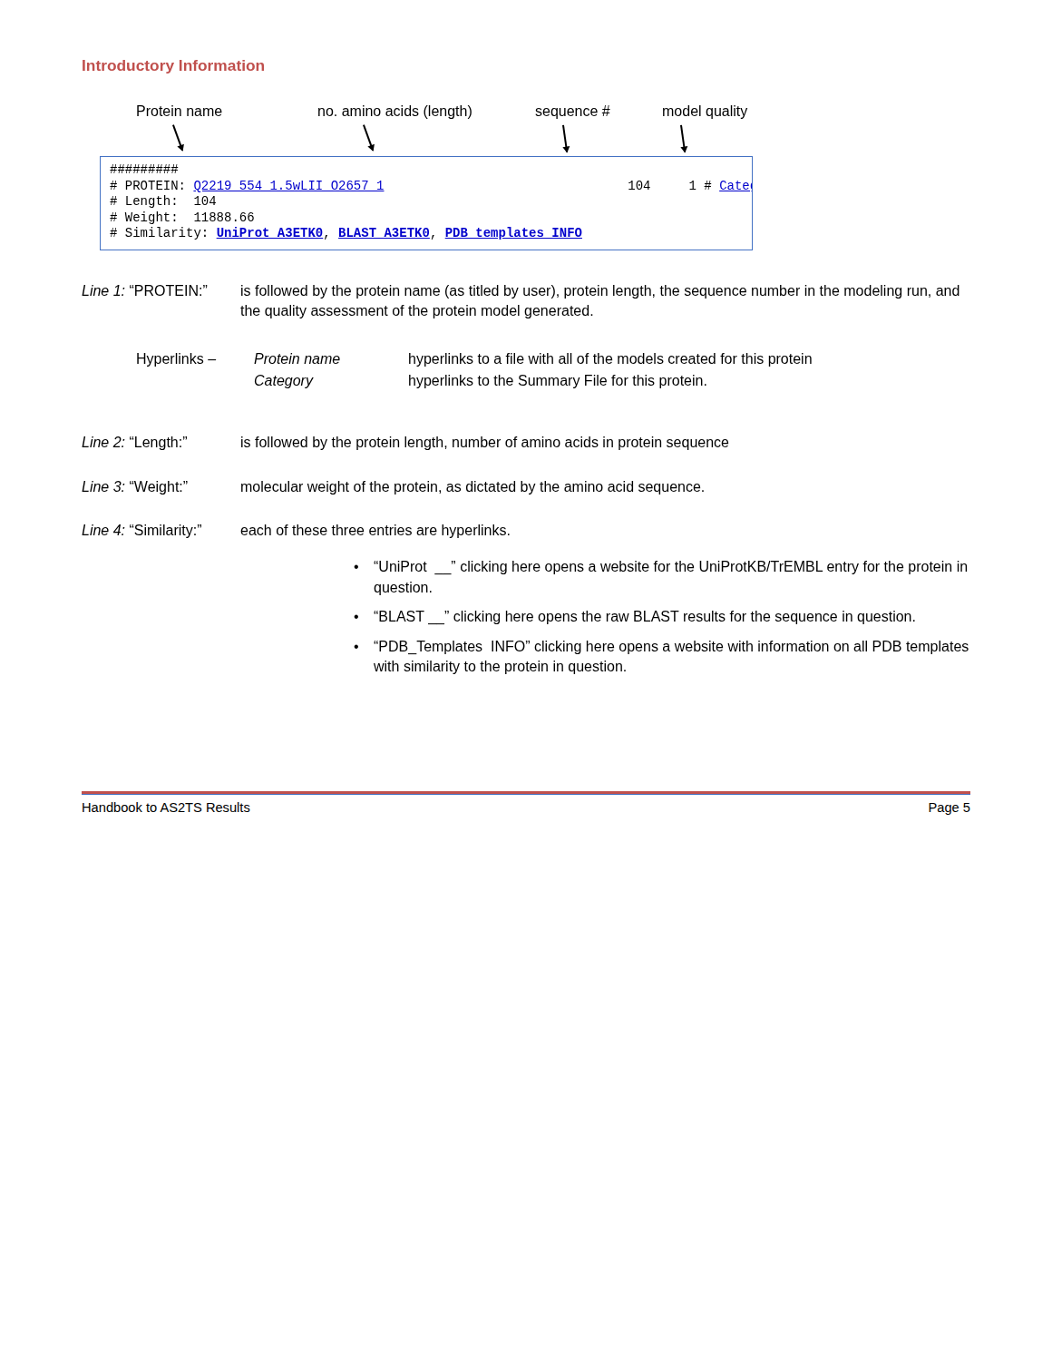Introductory Information
Protein name no. amino acids (length) sequence # model quality
######### # PROTEIN: Q2219_554_1.5wLII_O2657_1 104 1 # Category C1 # Length: 104 # Weight: 11888.66 # Similarity: UniProt A3ETK0, BLAST A3ETK0, PDB templates INFO
Line 1: “PROTEIN:”
is followed by the protein name (as titled by user), protein length, the sequence number in the modeling run, and the quality assessment of the protein model generated.
Hyperlinks –
Protein name
hyperlinks to a file with all of the models created for this protein
Category
hyperlinks to the Summary File for this protein.
Line 2: “Length:”
is followed by the protein length, number of amino acids in protein sequence
Line 3: “Weight:”
molecular weight of the protein, as dictated by the amino acid sequence.
Line 4: “Similarity:”
each of these three entries are hyperlinks.
“UniProt __” clicking here opens a website for the UniProtKB/TrEMBL entry for the protein in question.
“BLAST __” clicking here opens the raw BLAST results for the sequence in question.
“PDB_Templates INFO” clicking here opens a website with information on all PDB templates with similarity to the protein in question.
Handbook to AS2TS Results
Page 5